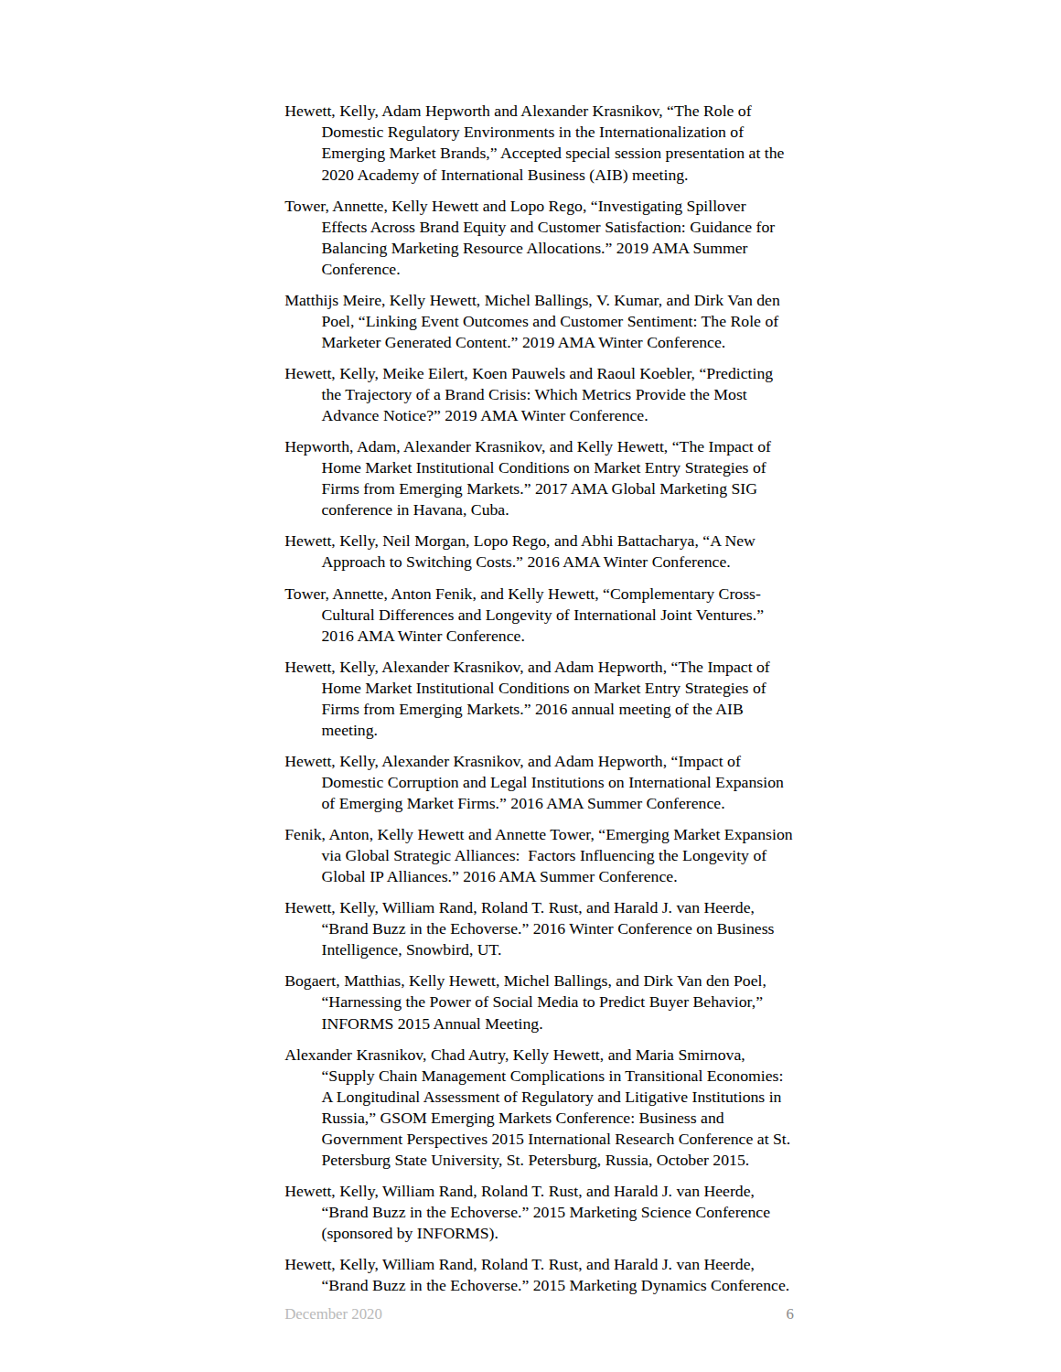Hewett, Kelly, Adam Hepworth and Alexander Krasnikov, “The Role of Domestic Regulatory Environments in the Internationalization of Emerging Market Brands,” Accepted special session presentation at the 2020 Academy of International Business (AIB) meeting.
Tower, Annette, Kelly Hewett and Lopo Rego, “Investigating Spillover Effects Across Brand Equity and Customer Satisfaction: Guidance for Balancing Marketing Resource Allocations.” 2019 AMA Summer Conference.
Matthijs Meire, Kelly Hewett, Michel Ballings, V. Kumar, and Dirk Van den Poel, “Linking Event Outcomes and Customer Sentiment: The Role of Marketer Generated Content.” 2019 AMA Winter Conference.
Hewett, Kelly, Meike Eilert, Koen Pauwels and Raoul Koebler, “Predicting the Trajectory of a Brand Crisis: Which Metrics Provide the Most Advance Notice?” 2019 AMA Winter Conference.
Hepworth, Adam, Alexander Krasnikov, and Kelly Hewett, “The Impact of Home Market Institutional Conditions on Market Entry Strategies of Firms from Emerging Markets.” 2017 AMA Global Marketing SIG conference in Havana, Cuba.
Hewett, Kelly, Neil Morgan, Lopo Rego, and Abhi Battacharya, “A New Approach to Switching Costs.” 2016 AMA Winter Conference.
Tower, Annette, Anton Fenik, and Kelly Hewett, “Complementary Cross-Cultural Differences and Longevity of International Joint Ventures.” 2016 AMA Winter Conference.
Hewett, Kelly, Alexander Krasnikov, and Adam Hepworth, “The Impact of Home Market Institutional Conditions on Market Entry Strategies of Firms from Emerging Markets.” 2016 annual meeting of the AIB meeting.
Hewett, Kelly, Alexander Krasnikov, and Adam Hepworth, “Impact of Domestic Corruption and Legal Institutions on International Expansion of Emerging Market Firms.” 2016 AMA Summer Conference.
Fenik, Anton, Kelly Hewett and Annette Tower, “Emerging Market Expansion via Global Strategic Alliances: Factors Influencing the Longevity of Global IP Alliances.” 2016 AMA Summer Conference.
Hewett, Kelly, William Rand, Roland T. Rust, and Harald J. van Heerde, “Brand Buzz in the Echoverse.” 2016 Winter Conference on Business Intelligence, Snowbird, UT.
Bogaert, Matthias, Kelly Hewett, Michel Ballings, and Dirk Van den Poel, “Harnessing the Power of Social Media to Predict Buyer Behavior,” INFORMS 2015 Annual Meeting.
Alexander Krasnikov, Chad Autry, Kelly Hewett, and Maria Smirnova, “Supply Chain Management Complications in Transitional Economies: A Longitudinal Assessment of Regulatory and Litigative Institutions in Russia,” GSOM Emerging Markets Conference: Business and Government Perspectives 2015 International Research Conference at St. Petersburg State University, St. Petersburg, Russia, October 2015.
Hewett, Kelly, William Rand, Roland T. Rust, and Harald J. van Heerde, “Brand Buzz in the Echoverse.” 2015 Marketing Science Conference (sponsored by INFORMS).
Hewett, Kelly, William Rand, Roland T. Rust, and Harald J. van Heerde, “Brand Buzz in the Echoverse.” 2015 Marketing Dynamics Conference.
December 2020 6